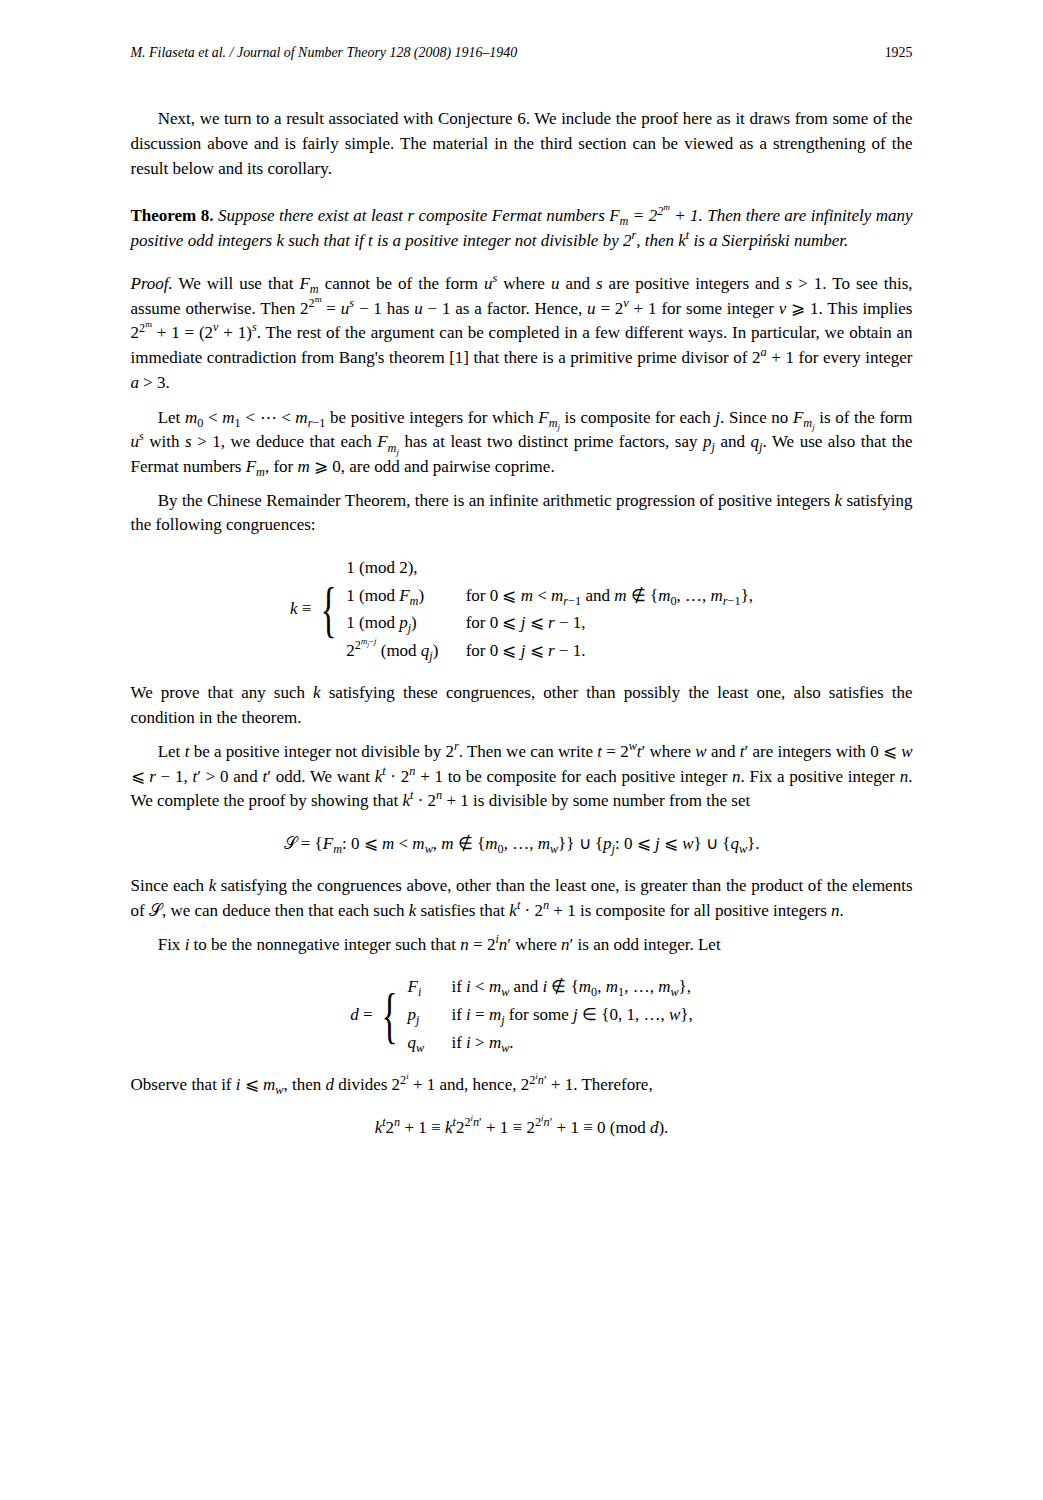M. Filaseta et al. / Journal of Number Theory 128 (2008) 1916–1940 1925
Next, we turn to a result associated with Conjecture 6. We include the proof here as it draws from some of the discussion above and is fairly simple. The material in the third section can be viewed as a strengthening of the result below and its corollary.
Theorem 8. Suppose there exist at least r composite Fermat numbers Fm = 22m + 1. Then there are infinitely many positive odd integers k such that if t is a positive integer not divisible by 2r, then kt is a Sierpiński number.
Proof. We will use that Fm cannot be of the form us where u and s are positive integers and s > 1. To see this, assume otherwise. Then 22m = us − 1 has u − 1 as a factor. Hence, u = 2v + 1 for some integer v ⩾ 1. This implies 22m + 1 = (2v + 1)s. The rest of the argument can be completed in a few different ways. In particular, we obtain an immediate contradiction from Bang's theorem [1] that there is a primitive prime divisor of 2a + 1 for every integer a > 3.
Let m0 < m1 < ⋯ < mr−1 be positive integers for which Fmj is composite for each j. Since no Fmj is of the form us with s > 1, we deduce that each Fmj has at least two distinct prime factors, say pj and qj. We use also that the Fermat numbers Fm, for m ⩾ 0, are odd and pairwise coprime.
By the Chinese Remainder Theorem, there is an infinite arithmetic progression of positive integers k satisfying the following congruences:
k ≡{ 1 (mod 2), 1 (mod Fm) for 0 ⩽ m < mr−1 and m ∉ {m0, …, mr−1}, 1 (mod pj) for 0 ⩽ j ⩽ r − 1, 22mj−j (mod qj) for 0 ⩽ j ⩽ r − 1.
We prove that any such k satisfying these congruences, other than possibly the least one, also satisfies the condition in the theorem.
Let t be a positive integer not divisible by 2r. Then we can write t = 2wt′ where w and t′ are integers with 0 ⩽ w ⩽ r − 1, t′ > 0 and t′ odd. We want kt · 2n + 1 to be composite for each positive integer n. Fix a positive integer n. We complete the proof by showing that kt · 2n + 1 is divisible by some number from the set
𝒮 = {Fm: 0 ⩽ m < mw, m ∉ {m0, …, mw}} ∪ {pj: 0 ⩽ j ⩽ w} ∪ {qw}.
Since each k satisfying the congruences above, other than the least one, is greater than the product of the elements of 𝒮, we can deduce then that each such k satisfies that kt · 2n + 1 is composite for all positive integers n.
Fix i to be the nonnegative integer such that n = 2in′ where n′ is an odd integer. Let
d ={ Fi if i < mw and i ∉ {m0, m1, …, mw}, pj if i = mj for some j ∈ {0, 1, …, w}, qw if i > mw.
Observe that if i ⩽ mw, then d divides 22i + 1 and, hence, 22in′ + 1. Therefore,
kt2n + 1 ≡ kt22in′ + 1 ≡ 22in′ + 1 ≡ 0 (mod d).